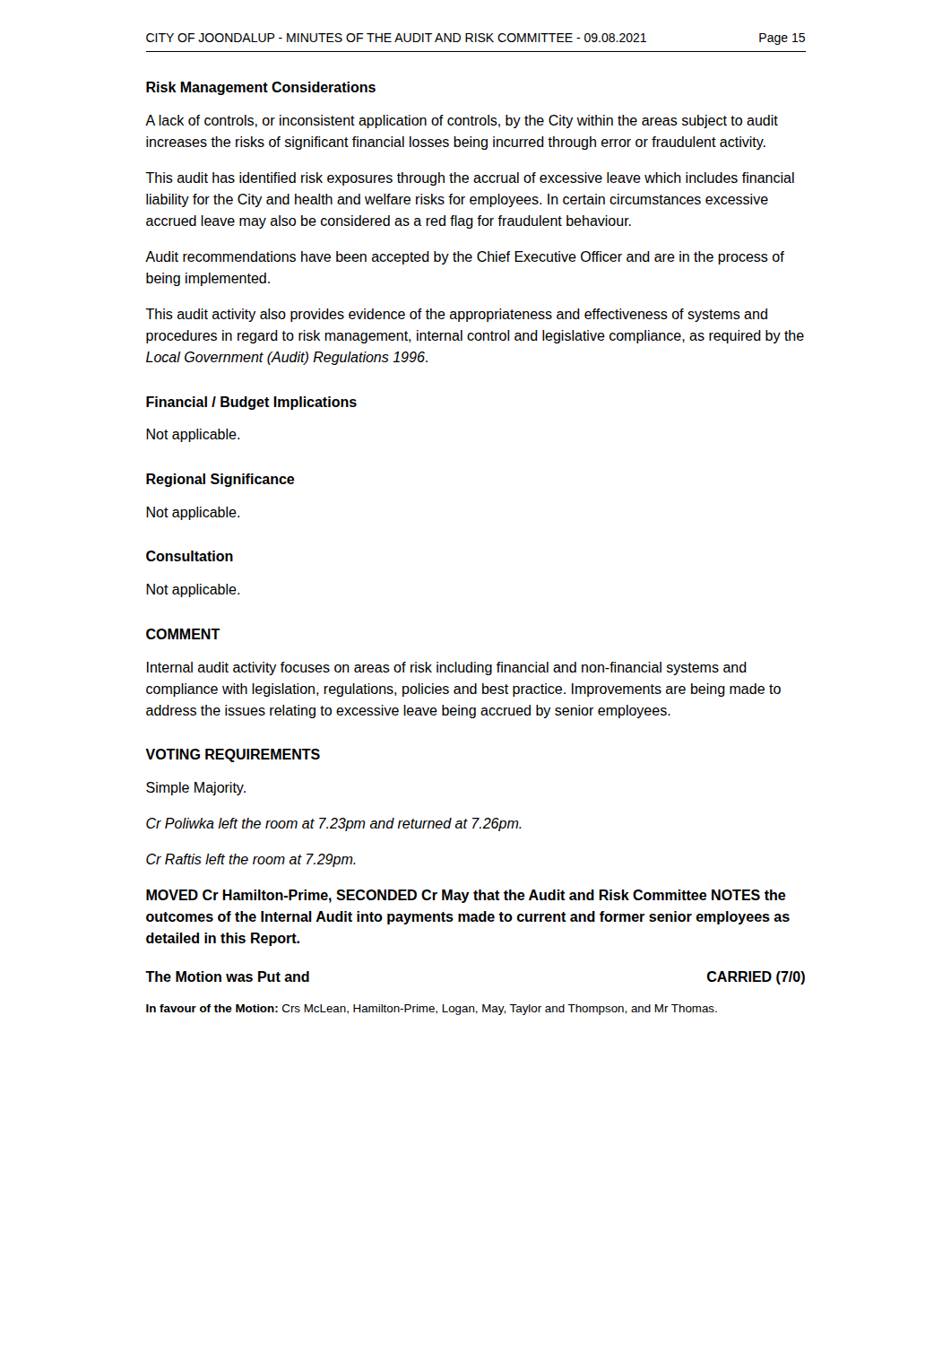CITY OF JOONDALUP - MINUTES OF THE AUDIT AND RISK COMMITTEE - 09.08.2021 Page 15
Risk Management Considerations
A lack of controls, or inconsistent application of controls, by the City within the areas subject to audit increases the risks of significant financial losses being incurred through error or fraudulent activity.
This audit has identified risk exposures through the accrual of excessive leave which includes financial liability for the City and health and welfare risks for employees. In certain circumstances excessive accrued leave may also be considered as a red flag for fraudulent behaviour.
Audit recommendations have been accepted by the Chief Executive Officer and are in the process of being implemented.
This audit activity also provides evidence of the appropriateness and effectiveness of systems and procedures in regard to risk management, internal control and legislative compliance, as required by the Local Government (Audit) Regulations 1996.
Financial / Budget Implications
Not applicable.
Regional Significance
Not applicable.
Consultation
Not applicable.
COMMENT
Internal audit activity focuses on areas of risk including financial and non-financial systems and compliance with legislation, regulations, policies and best practice. Improvements are being made to address the issues relating to excessive leave being accrued by senior employees.
VOTING REQUIREMENTS
Simple Majority.
Cr Poliwka left the room at 7.23pm and returned at 7.26pm.
Cr Raftis left the room at 7.29pm.
MOVED Cr Hamilton-Prime, SECONDED Cr May that the Audit and Risk Committee NOTES the outcomes of the Internal Audit into payments made to current and former senior employees as detailed in this Report.
The Motion was Put and CARRIED (7/0)
In favour of the Motion: Crs McLean, Hamilton-Prime, Logan, May, Taylor and Thompson, and Mr Thomas.